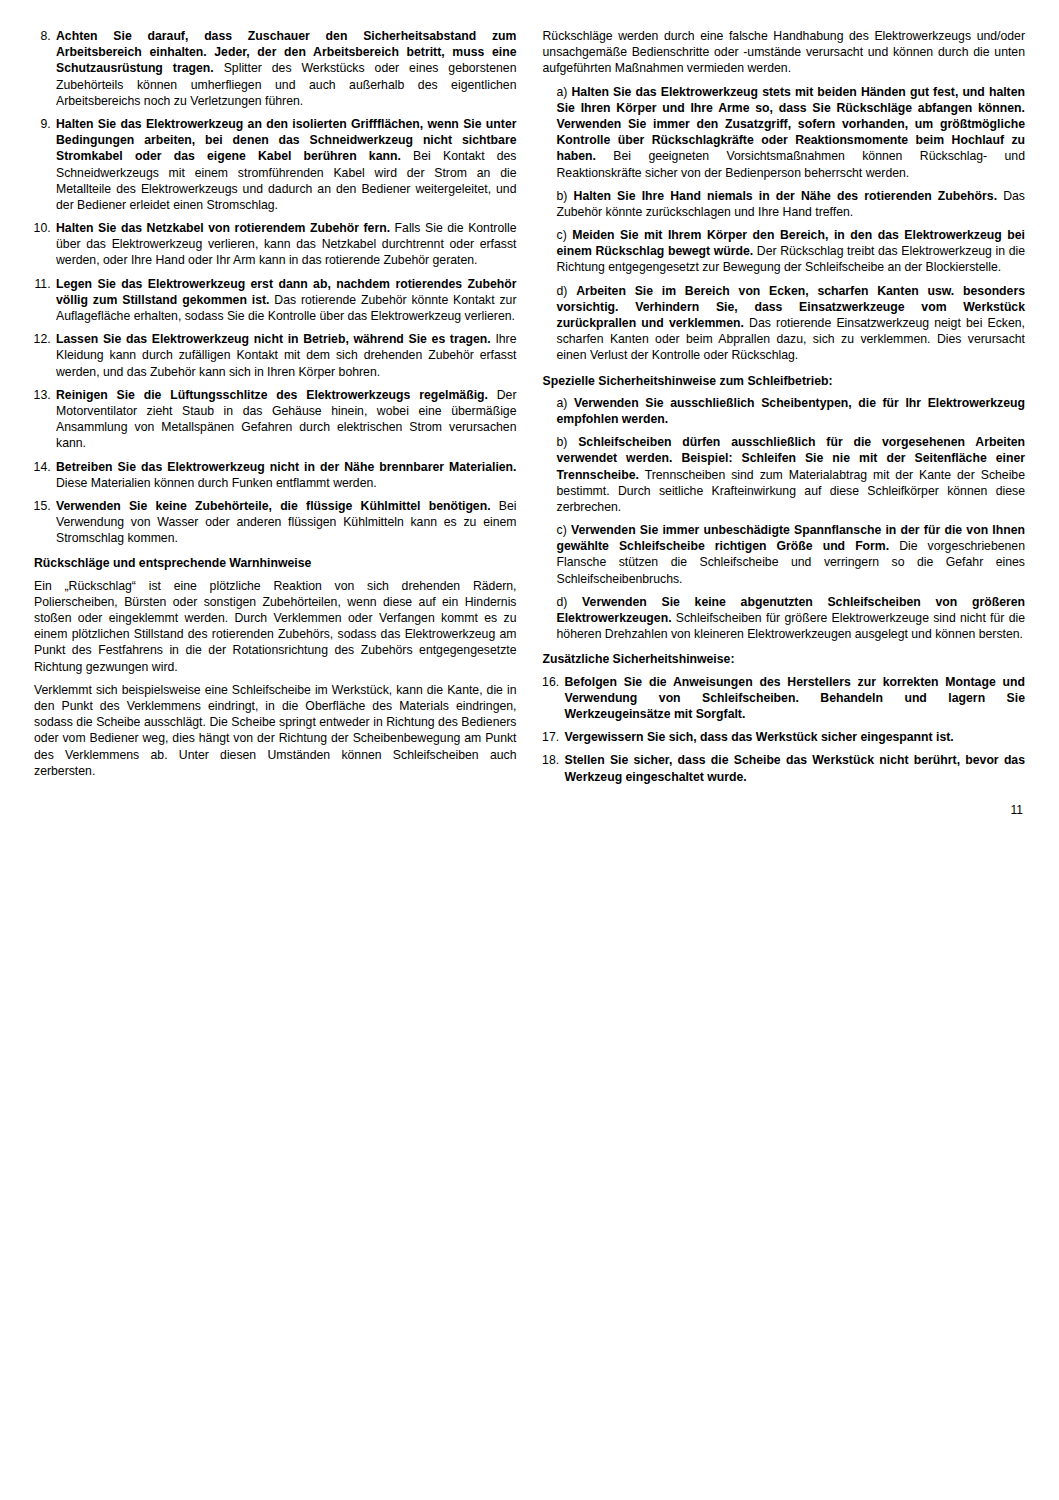Achten Sie darauf, dass Zuschauer den Sicherheitsabstand zum Arbeitsbereich einhalten. Jeder, der den Arbeitsbereich betritt, muss eine Schutzausrüstung tragen. Splitter des Werkstücks oder eines geborstenen Zubehörteils können umherfliegen und auch außerhalb des eigentlichen Arbeitsbereichs noch zu Verletzungen führen.
Halten Sie das Elektrowerkzeug an den isolierten Griffflächen, wenn Sie unter Bedingungen arbeiten, bei denen das Schneidwerkzeug nicht sichtbare Stromkabel oder das eigene Kabel berühren kann. Bei Kontakt des Schneidwerkzeugs mit einem stromführenden Kabel wird der Strom an die Metallteile des Elektrowerkzeugs und dadurch an den Bediener weitergeleitet, und der Bediener erleidet einen Stromschlag.
Halten Sie das Netzkabel von rotierendem Zubehör fern. Falls Sie die Kontrolle über das Elektrowerkzeug verlieren, kann das Netzkabel durchtrennt oder erfasst werden, oder Ihre Hand oder Ihr Arm kann in das rotierende Zubehör geraten.
Legen Sie das Elektrowerkzeug erst dann ab, nachdem rotierendes Zubehör völlig zum Stillstand gekommen ist. Das rotierende Zubehör könnte Kontakt zur Auflagefläche erhalten, sodass Sie die Kontrolle über das Elektrowerkzeug verlieren.
Lassen Sie das Elektrowerkzeug nicht in Betrieb, während Sie es tragen. Ihre Kleidung kann durch zufälligen Kontakt mit dem sich drehenden Zubehör erfasst werden, und das Zubehör kann sich in Ihren Körper bohren.
Reinigen Sie die Lüftungsschlitze des Elektrowerkzeugs regelmäßig. Der Motorventilator zieht Staub in das Gehäuse hinein, wobei eine übermäßige Ansammlung von Metallspänen Gefahren durch elektrischen Strom verursachen kann.
Betreiben Sie das Elektrowerkzeug nicht in der Nähe brennbarer Materialien. Diese Materialien können durch Funken entflammt werden.
Verwenden Sie keine Zubehörteile, die flüssige Kühlmittel benötigen. Bei Verwendung von Wasser oder anderen flüssigen Kühlmitteln kann es zu einem Stromschlag kommen.
Rückschläge und entsprechende Warnhinweise
Ein „Rückschlag“ ist eine plötzliche Reaktion von sich drehenden Rädern, Polierscheiben, Bürsten oder sonstigen Zubehörteilen, wenn diese auf ein Hindernis stoßen oder eingeklemmt werden. Durch Verklemmen oder Verfangen kommt es zu einem plötzlichen Stillstand des rotierenden Zubehörs, sodass das Elektrowerkzeug am Punkt des Festfahrens in die der Rotationsrichtung des Zubehörs entgegengesetzte Richtung gezwungen wird.
Verklemmt sich beispielsweise eine Schleifscheibe im Werkstück, kann die Kante, die in den Punkt des Verklemmens eindringt, in die Oberfläche des Materials eindringen, sodass die Scheibe ausschlägt. Die Scheibe springt entweder in Richtung des Bedieners oder vom Bediener weg, dies hängt von der Richtung der Scheibenbewegung am Punkt des Verklemmens ab. Unter diesen Umständen können Schleifscheiben auch zerbersten.
Rückschläge werden durch eine falsche Handhabung des Elektrowerkzeugs und/oder unsachgemäße Bedienschritte oder -umstände verursacht und können durch die unten aufgeführten Maßnahmen vermieden werden.
a) Halten Sie das Elektrowerkzeug stets mit beiden Händen gut fest, und halten Sie Ihren Körper und Ihre Arme so, dass Sie Rückschläge abfangen können. Verwenden Sie immer den Zusatzgriff, sofern vorhanden, um größtmögliche Kontrolle über Rückschlagkräfte oder Reaktionsmomente beim Hochlauf zu haben. Bei geeigneten Vorsichtsmaßnahmen können Rückschlag- und Reaktionskräfte sicher von der Bedienperson beherrscht werden.
b) Halten Sie Ihre Hand niemals in der Nähe des rotierenden Zubehörs. Das Zubehör könnte zurückschlagen und Ihre Hand treffen.
c) Meiden Sie mit Ihrem Körper den Bereich, in den das Elektrowerkzeug bei einem Rückschlag bewegt würde. Der Rückschlag treibt das Elektrowerkzeug in die Richtung entgegengesetzt zur Bewegung der Schleifscheibe an der Blockierstelle.
d) Arbeiten Sie im Bereich von Ecken, scharfen Kanten usw. besonders vorsichtig. Verhindern Sie, dass Einsatzwerkzeuge vom Werkstück zurückprallen und verklemmen. Das rotierende Einsatzwerkzeug neigt bei Ecken, scharfen Kanten oder beim Abprallen dazu, sich zu verklemmen. Dies verursacht einen Verlust der Kontrolle oder Rückschlag.
Spezielle Sicherheitshinweise zum Schleifbetrieb:
a) Verwenden Sie ausschließlich Scheibentypen, die für Ihr Elektrowerkzeug empfohlen werden.
b) Schleifscheiben dürfen ausschließlich für die vorgesehenen Arbeiten verwendet werden. Beispiel: Schleifen Sie nie mit der Seitenfläche einer Trennscheibe. Trennscheiben sind zum Materialabtrag mit der Kante der Scheibe bestimmt. Durch seitliche Krafteinwirkung auf diese Schleifkörper können diese zerbrechen.
c) Verwenden Sie immer unbeschädigte Spannflansche in der für die von Ihnen gewählte Schleifscheibe richtigen Größe und Form. Die vorgeschriebenen Flansche stützen die Schleifscheibe und verringern so die Gefahr eines Schleifscheibenbruchs.
d) Verwenden Sie keine abgenutzten Schleifscheiben von größeren Elektrowerkzeugen. Schleifscheiben für größere Elektrowerkzeuge sind nicht für die höheren Drehzahlen von kleineren Elektrowerkzeugen ausgelegt und können bersten.
Zusätzliche Sicherheitshinweise:
Befolgen Sie die Anweisungen des Herstellers zur korrekten Montage und Verwendung von Schleifscheiben. Behandeln und lagern Sie Werkzeugeinsätze mit Sorgfalt.
Vergewissern Sie sich, dass das Werkstück sicher eingespannt ist.
Stellen Sie sicher, dass die Scheibe das Werkstück nicht berührt, bevor das Werkzeug eingeschaltet wurde.
11